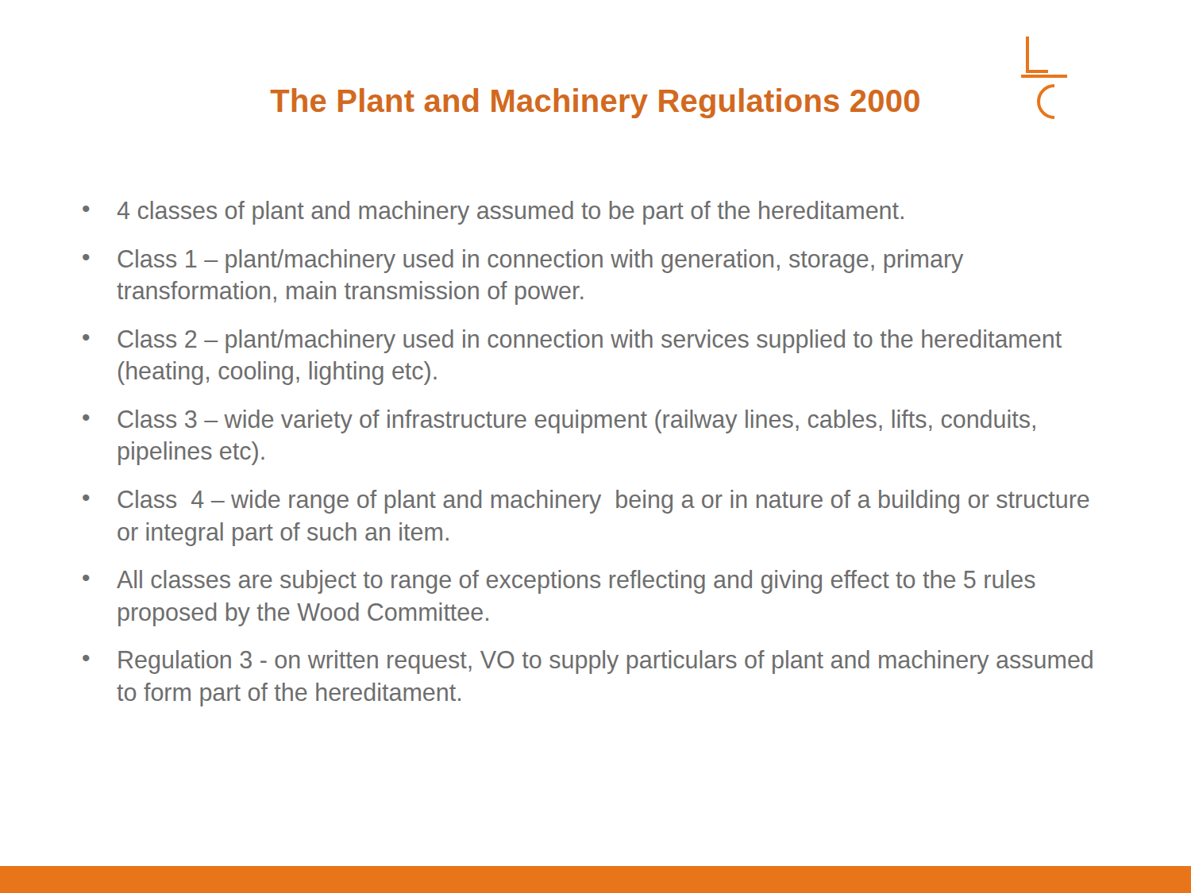The Plant and Machinery Regulations 2000
4 classes of plant and machinery assumed to be part of the hereditament.
Class 1 – plant/machinery used in connection with generation, storage, primary transformation, main transmission of power.
Class 2 – plant/machinery used in connection with services supplied to the hereditament (heating, cooling, lighting etc).
Class 3 – wide variety of infrastructure equipment (railway lines, cables, lifts, conduits, pipelines etc).
Class 4 – wide range of plant and machinery being a or in nature of a building or structure or integral part of such an item.
All classes are subject to range of exceptions reflecting and giving effect to the 5 rules proposed by the Wood Committee.
Regulation 3 - on written request, VO to supply particulars of plant and machinery assumed to form part of the hereditament.